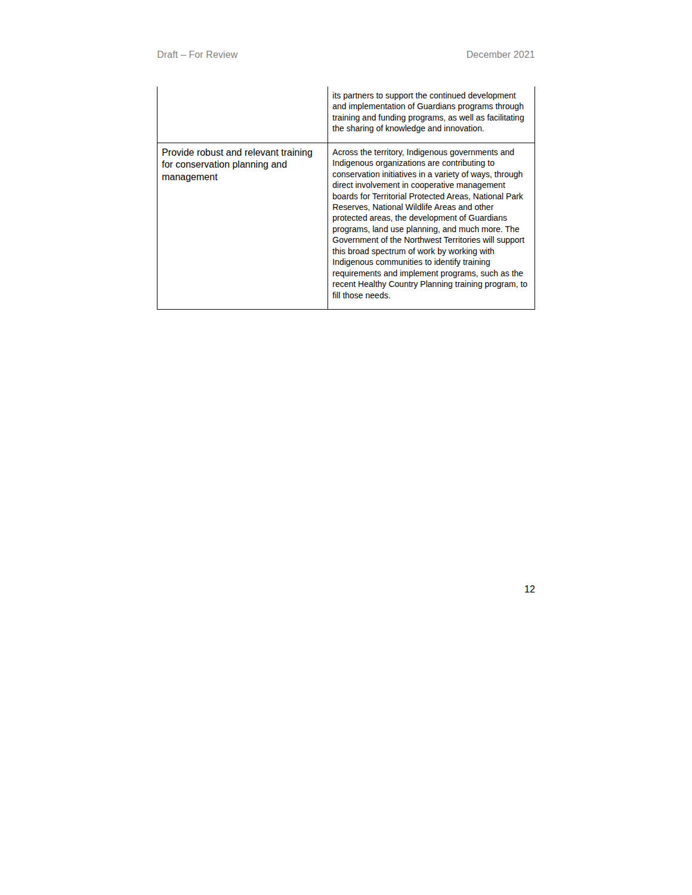Draft – For Review
December 2021
| | its partners to support the continued development and implementation of Guardians programs through training and funding programs, as well as facilitating the sharing of knowledge and innovation. |
| Provide robust and relevant training for conservation planning and management | Across the territory, Indigenous governments and Indigenous organizations are contributing to conservation initiatives in a variety of ways, through direct involvement in cooperative management boards for Territorial Protected Areas, National Park Reserves, National Wildlife Areas and other protected areas, the development of Guardians programs, land use planning, and much more. The Government of the Northwest Territories will support this broad spectrum of work by working with Indigenous communities to identify training requirements and implement programs, such as the recent Healthy Country Planning training program, to fill those needs. |
12